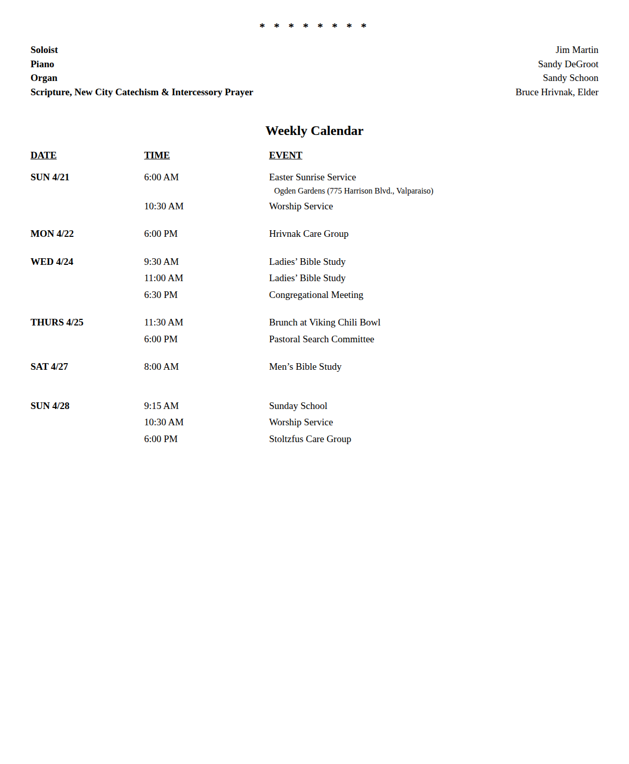* * * * * * * *
| Soloist | Jim Martin |
| Piano | Sandy DeGroot |
| Organ | Sandy Schoon |
| Scripture, New City Catechism & Intercessory Prayer | Bruce Hrivnak, Elder |
Weekly Calendar
| DATE | TIME | EVENT |
| --- | --- | --- |
| SUN 4/21 | 6:00 AM | Easter Sunrise Service Ogden Gardens (775 Harrison Blvd., Valparaiso) |
| | 10:30 AM | Worship Service |
| MON 4/22 | 6:00 PM | Hrivnak Care Group |
| WED 4/24 | 9:30 AM | Ladies’ Bible Study |
| | 11:00 AM | Ladies’ Bible Study |
| | 6:30 PM | Congregational Meeting |
| THURS 4/25 | 11:30 AM | Brunch at Viking Chili Bowl |
| | 6:00 PM | Pastoral Search Committee |
| SAT 4/27 | 8:00 AM | Men’s Bible Study |
| SUN 4/28 | 9:15 AM | Sunday School |
| | 10:30 AM | Worship Service |
| | 6:00 PM | Stoltzfus Care Group |